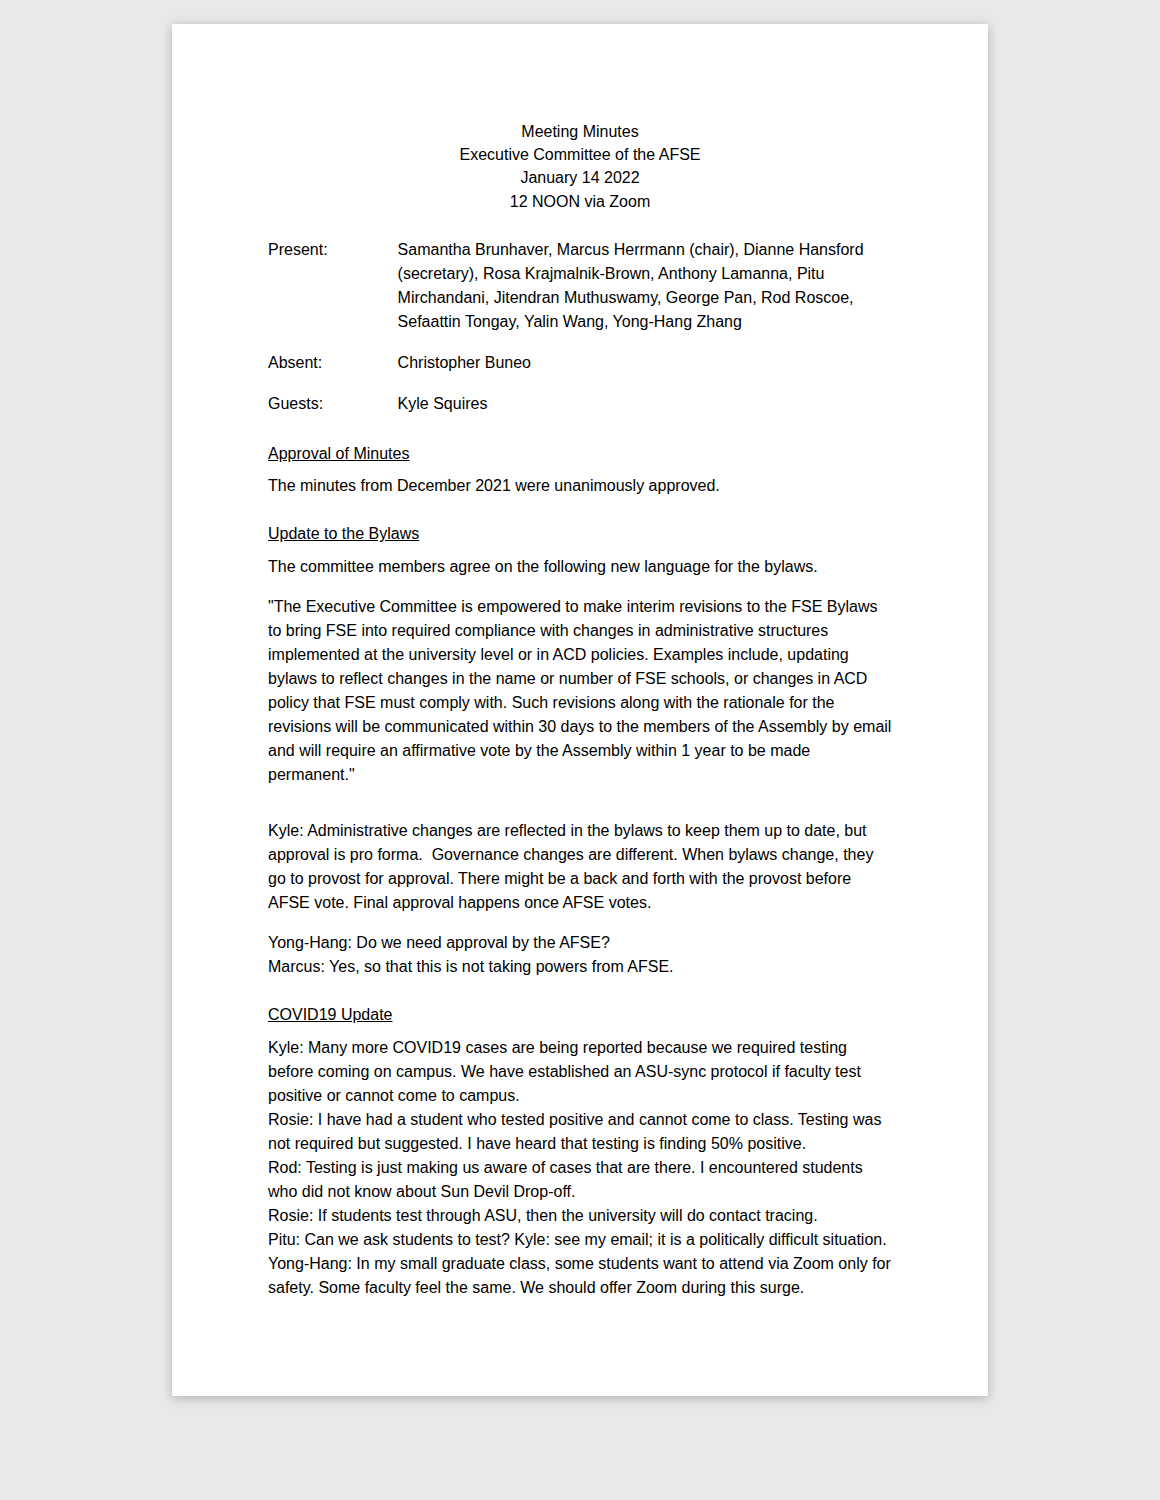Meeting Minutes Executive Committee of the AFSE January 14 2022 12 NOON via Zoom
| Present: | Samantha Brunhaver, Marcus Herrmann (chair), Dianne Hansford (secretary), Rosa Krajmalnik-Brown, Anthony Lamanna, Pitu Mirchandani, Jitendran Muthuswamy, George Pan, Rod Roscoe, Sefaattin Tongay, Yalin Wang, Yong-Hang Zhang |
| Absent: | Christopher Buneo |
| Guests: | Kyle Squires |
Approval of Minutes
The minutes from December 2021 were unanimously approved.
Update to the Bylaws
The committee members agree on the following new language for the bylaws.
"The Executive Committee is empowered to make interim revisions to the FSE Bylaws to bring FSE into required compliance with changes in administrative structures implemented at the university level or in ACD policies. Examples include, updating bylaws to reflect changes in the name or number of FSE schools, or changes in ACD policy that FSE must comply with. Such revisions along with the rationale for the revisions will be communicated within 30 days to the members of the Assembly by email and will require an affirmative vote by the Assembly within 1 year to be made permanent."
Kyle: Administrative changes are reflected in the bylaws to keep them up to date, but approval is pro forma. Governance changes are different. When bylaws change, they go to provost for approval. There might be a back and forth with the provost before AFSE vote. Final approval happens once AFSE votes.
Yong-Hang: Do we need approval by the AFSE?
Marcus: Yes, so that this is not taking powers from AFSE.
COVID19 Update
Kyle: Many more COVID19 cases are being reported because we required testing before coming on campus. We have established an ASU-sync protocol if faculty test positive or cannot come to campus.
Rosie: I have had a student who tested positive and cannot come to class. Testing was not required but suggested. I have heard that testing is finding 50% positive.
Rod: Testing is just making us aware of cases that are there. I encountered students who did not know about Sun Devil Drop-off.
Rosie: If students test through ASU, then the university will do contact tracing.
Pitu: Can we ask students to test? Kyle: see my email; it is a politically difficult situation.
Yong-Hang: In my small graduate class, some students want to attend via Zoom only for safety. Some faculty feel the same. We should offer Zoom during this surge.